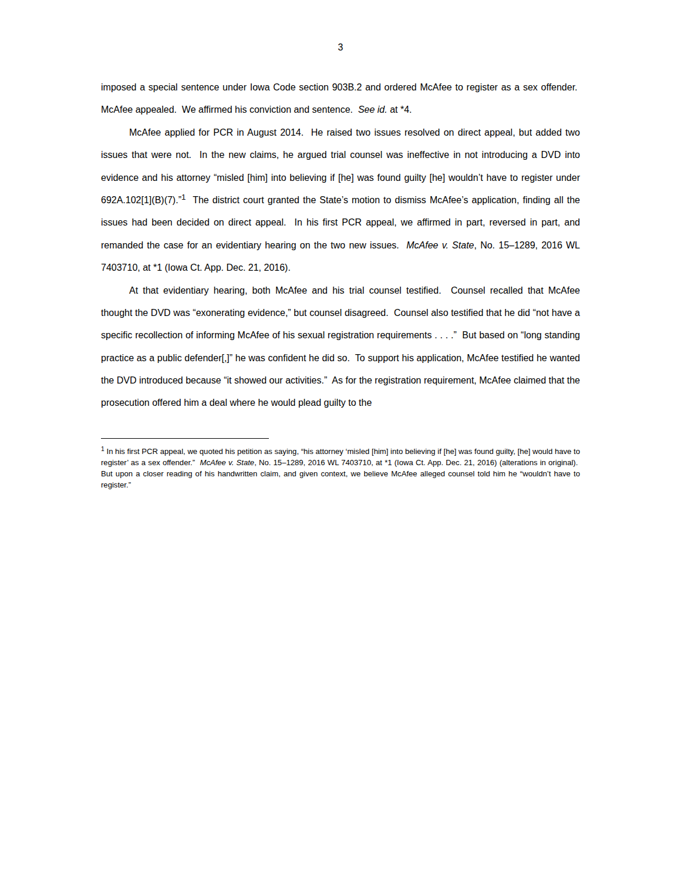3
imposed a special sentence under Iowa Code section 903B.2 and ordered McAfee to register as a sex offender. McAfee appealed. We affirmed his conviction and sentence. See id. at *4.
McAfee applied for PCR in August 2014. He raised two issues resolved on direct appeal, but added two issues that were not. In the new claims, he argued trial counsel was ineffective in not introducing a DVD into evidence and his attorney “misled [him] into believing if [he] was found guilty [he] wouldn’t have to register under 692A.102[1](B)(7).”1 The district court granted the State’s motion to dismiss McAfee’s application, finding all the issues had been decided on direct appeal. In his first PCR appeal, we affirmed in part, reversed in part, and remanded the case for an evidentiary hearing on the two new issues. McAfee v. State, No. 15–1289, 2016 WL 7403710, at *1 (Iowa Ct. App. Dec. 21, 2016).
At that evidentiary hearing, both McAfee and his trial counsel testified. Counsel recalled that McAfee thought the DVD was “exonerating evidence,” but counsel disagreed. Counsel also testified that he did “not have a specific recollection of informing McAfee of his sexual registration requirements . . . .” But based on “long standing practice as a public defender[,]” he was confident he did so. To support his application, McAfee testified he wanted the DVD introduced because “it showed our activities.” As for the registration requirement, McAfee claimed that the prosecution offered him a deal where he would plead guilty to the
1 In his first PCR appeal, we quoted his petition as saying, “his attorney ‘misled [him] into believing if [he] was found guilty, [he] would have to register’ as a sex offender.” McAfee v. State, No. 15–1289, 2016 WL 7403710, at *1 (Iowa Ct. App. Dec. 21, 2016) (alterations in original). But upon a closer reading of his handwritten claim, and given context, we believe McAfee alleged counsel told him he “wouldn’t have to register.”